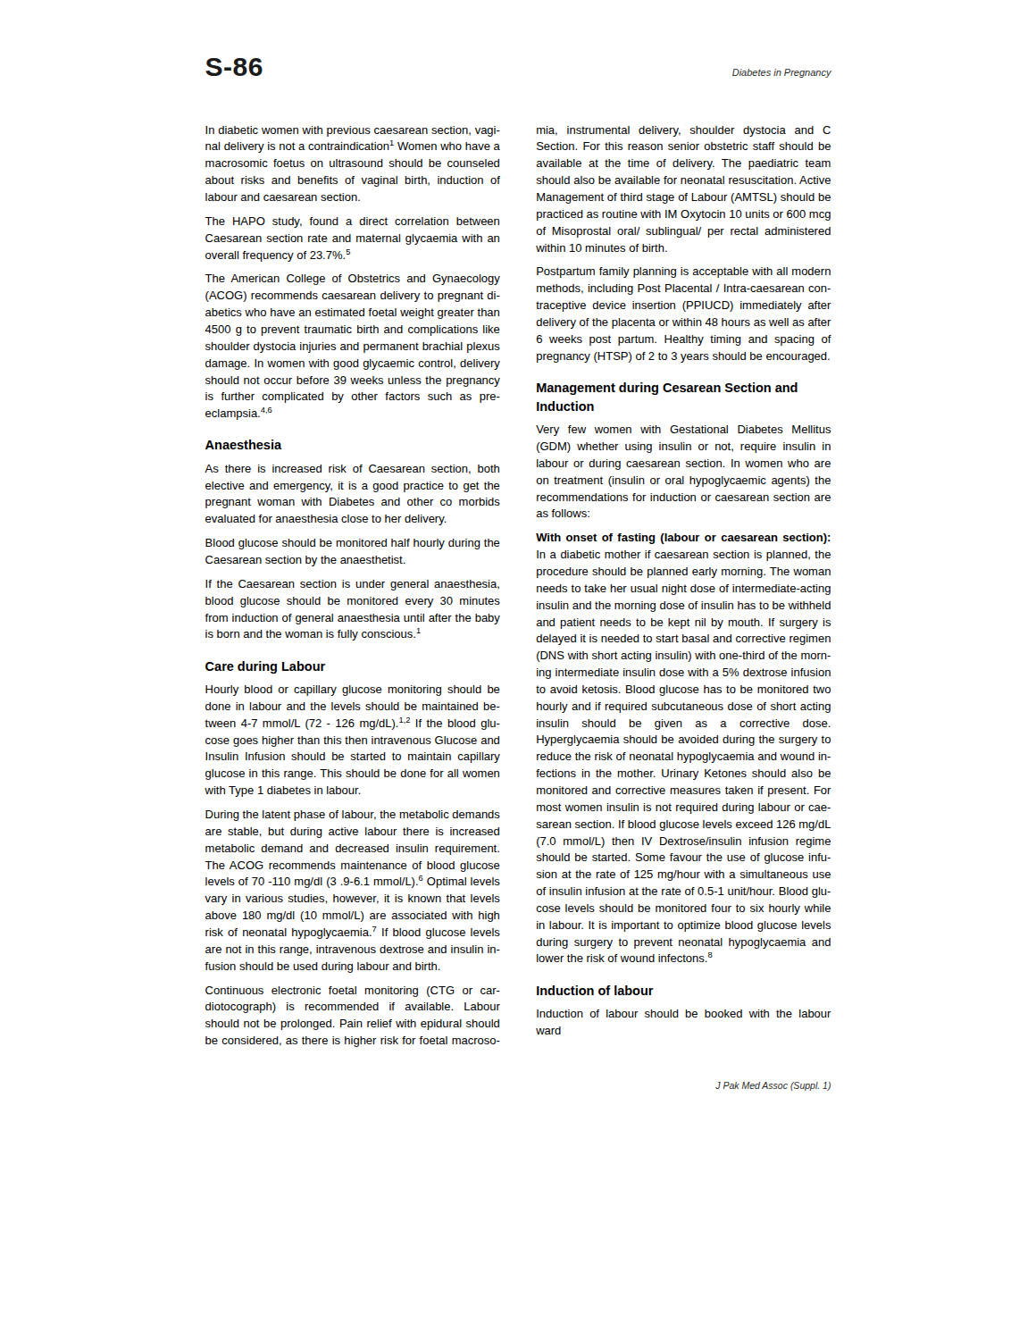S-86
Diabetes in Pregnancy
In diabetic women with previous caesarean section, vaginal delivery is not a contraindication1 Women who have a macrosomic foetus on ultrasound should be counseled about risks and benefits of vaginal birth, induction of labour and caesarean section.
The HAPO study, found a direct correlation between Caesarean section rate and maternal glycaemia with an overall frequency of 23.7%.5
The American College of Obstetrics and Gynaecology (ACOG) recommends caesarean delivery to pregnant diabetics who have an estimated foetal weight greater than 4500 g to prevent traumatic birth and complications like shoulder dystocia injuries and permanent brachial plexus damage. In women with good glycaemic control, delivery should not occur before 39 weeks unless the pregnancy is further complicated by other factors such as pre-eclampsia.4,6
Anaesthesia
As there is increased risk of Caesarean section, both elective and emergency, it is a good practice to get the pregnant woman with Diabetes and other co morbids evaluated for anaesthesia close to her delivery.
Blood glucose should be monitored half hourly during the Caesarean section by the anaesthetist.
If the Caesarean section is under general anaesthesia, blood glucose should be monitored every 30 minutes from induction of general anaesthesia until after the baby is born and the woman is fully conscious.1
Care during Labour
Hourly blood or capillary glucose monitoring should be done in labour and the levels should be maintained between 4-7 mmol/L (72 - 126 mg/dL).1,2 If the blood glucose goes higher than this then intravenous Glucose and Insulin Infusion should be started to maintain capillary glucose in this range. This should be done for all women with Type 1 diabetes in labour.
During the latent phase of labour, the metabolic demands are stable, but during active labour there is increased metabolic demand and decreased insulin requirement. The ACOG recommends maintenance of blood glucose levels of 70 -110 mg/dl (3 .9-6.1 mmol/L).6 Optimal levels vary in various studies, however, it is known that levels above 180 mg/dl (10 mmol/L) are associated with high risk of neonatal hypoglycaemia.7 If blood glucose levels are not in this range, intravenous dextrose and insulin infusion should be used during labour and birth.
Continuous electronic foetal monitoring (CTG or cardiotocograph) is recommended if available. Labour should not be prolonged. Pain relief with epidural should be considered, as there is higher risk for foetal macrosomia, instrumental delivery, shoulder dystocia and C Section. For this reason senior obstetric staff should be available at the time of delivery. The paediatric team should also be available for neonatal resuscitation. Active Management of third stage of Labour (AMTSL) should be practiced as routine with IM Oxytocin 10 units or 600 mcg of Misoprostal oral/ sublingual/ per rectal administered within 10 minutes of birth.
Postpartum family planning is acceptable with all modern methods, including Post Placental / Intra-caesarean contraceptive device insertion (PPIUCD) immediately after delivery of the placenta or within 48 hours as well as after 6 weeks post partum. Healthy timing and spacing of pregnancy (HTSP) of 2 to 3 years should be encouraged.
Management during Cesarean Section and Induction
Very few women with Gestational Diabetes Mellitus (GDM) whether using insulin or not, require insulin in labour or during caesarean section. In women who are on treatment (insulin or oral hypoglycaemic agents) the recommendations for induction or caesarean section are as follows:
With onset of fasting (labour or caesarean section): In a diabetic mother if caesarean section is planned, the procedure should be planned early morning. The woman needs to take her usual night dose of intermediate-acting insulin and the morning dose of insulin has to be withheld and patient needs to be kept nil by mouth. If surgery is delayed it is needed to start basal and corrective regimen (DNS with short acting insulin) with one-third of the morning intermediate insulin dose with a 5% dextrose infusion to avoid ketosis. Blood glucose has to be monitored two hourly and if required subcutaneous dose of short acting insulin should be given as a corrective dose. Hyperglycaemia should be avoided during the surgery to reduce the risk of neonatal hypoglycaemia and wound infections in the mother. Urinary Ketones should also be monitored and corrective measures taken if present. For most women insulin is not required during labour or caesarean section. If blood glucose levels exceed 126 mg/dL (7.0 mmol/L) then IV Dextrose/insulin infusion regime should be started. Some favour the use of glucose infusion at the rate of 125 mg/hour with a simultaneous use of insulin infusion at the rate of 0.5-1 unit/hour. Blood glucose levels should be monitored four to six hourly while in labour. It is important to optimize blood glucose levels during surgery to prevent neonatal hypoglycaemia and lower the risk of wound infectons.8
Induction of labour
Induction of labour should be booked with the labour ward
J Pak Med Assoc (Suppl. 1)